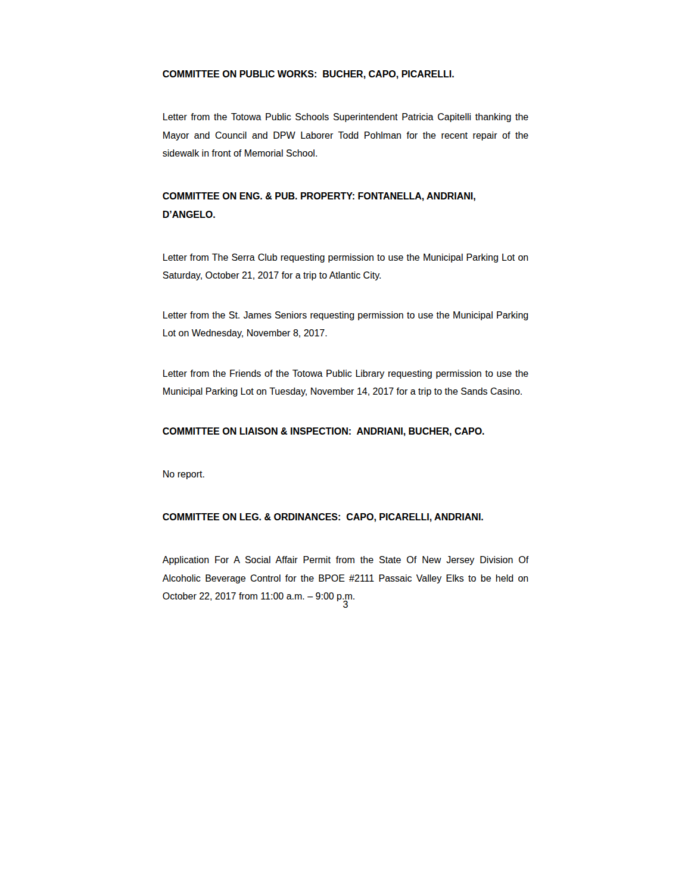Committee on Public Works: Bucher, Capo, Picarelli.
Letter from the Totowa Public Schools Superintendent Patricia Capitelli thanking the Mayor and Council and DPW Laborer Todd Pohlman for the recent repair of the sidewalk in front of Memorial School.
Committee on Eng. & Pub. Property: Fontanella, Andriani, D’Angelo.
Letter from The Serra Club requesting permission to use the Municipal Parking Lot on Saturday, October 21, 2017 for a trip to Atlantic City.
Letter from the St. James Seniors requesting permission to use the Municipal Parking Lot on Wednesday, November 8, 2017.
Letter from the Friends of the Totowa Public Library requesting permission to use the Municipal Parking Lot on Tuesday, November 14, 2017 for a trip to the Sands Casino.
Committee on Liaison & Inspection: Andriani, Bucher, Capo.
No report.
Committee on Leg. & Ordinances: Capo, Picarelli, Andriani.
Application For A Social Affair Permit from the State Of New Jersey Division Of Alcoholic Beverage Control for the BPOE #2111 Passaic Valley Elks to be held on October 22, 2017 from 11:00 a.m. – 9:00 p.m.
3